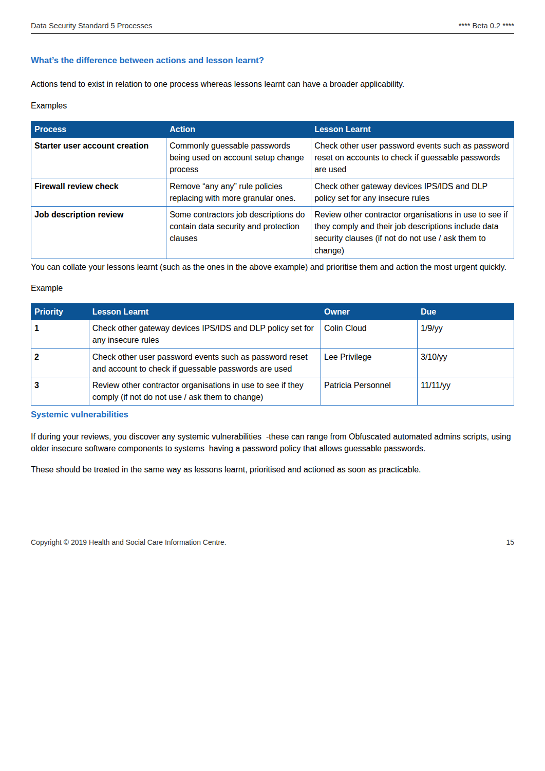Data Security Standard 5 Processes
**** Beta 0.2 ****
What’s the difference between actions and lesson learnt?
Actions tend to exist in relation to one process whereas lessons learnt can have a broader applicability.
Examples
| Process | Action | Lesson Learnt |
| --- | --- | --- |
| Starter user account creation | Commonly guessable passwords being used on account setup change process | Check other user password events such as password reset on accounts to check if guessable passwords are used |
| Firewall review check | Remove “any any” rule policies replacing with more granular ones. | Check other gateway devices IPS/IDS and DLP policy set for any insecure rules |
| Job description review | Some contractors job descriptions do contain data security and protection clauses | Review other contractor organisations in use to see if they comply and their job descriptions include data security clauses (if not do not use / ask them to change) |
You can collate your lessons learnt (such as the ones in the above example) and prioritise them and action the most urgent quickly.
Example
| Priority | Lesson Learnt | Owner | Due |
| --- | --- | --- | --- |
| 1 | Check other gateway devices IPS/IDS and DLP policy set for any insecure rules | Colin Cloud | 1/9/yy |
| 2 | Check other user password events such as password reset and account to check if guessable passwords are used | Lee Privilege | 3/10/yy |
| 3 | Review other contractor organisations in use to see if they comply (if not do not use / ask them to change) | Patricia Personnel | 11/11/yy |
Systemic vulnerabilities
If during your reviews, you discover any systemic vulnerabilities -these can range from Obfuscated automated admins scripts, using older insecure software components to systems having a password policy that allows guessable passwords.
These should be treated in the same way as lessons learnt, prioritised and actioned as soon as practicable.
Copyright © 2019 Health and Social Care Information Centre.
15